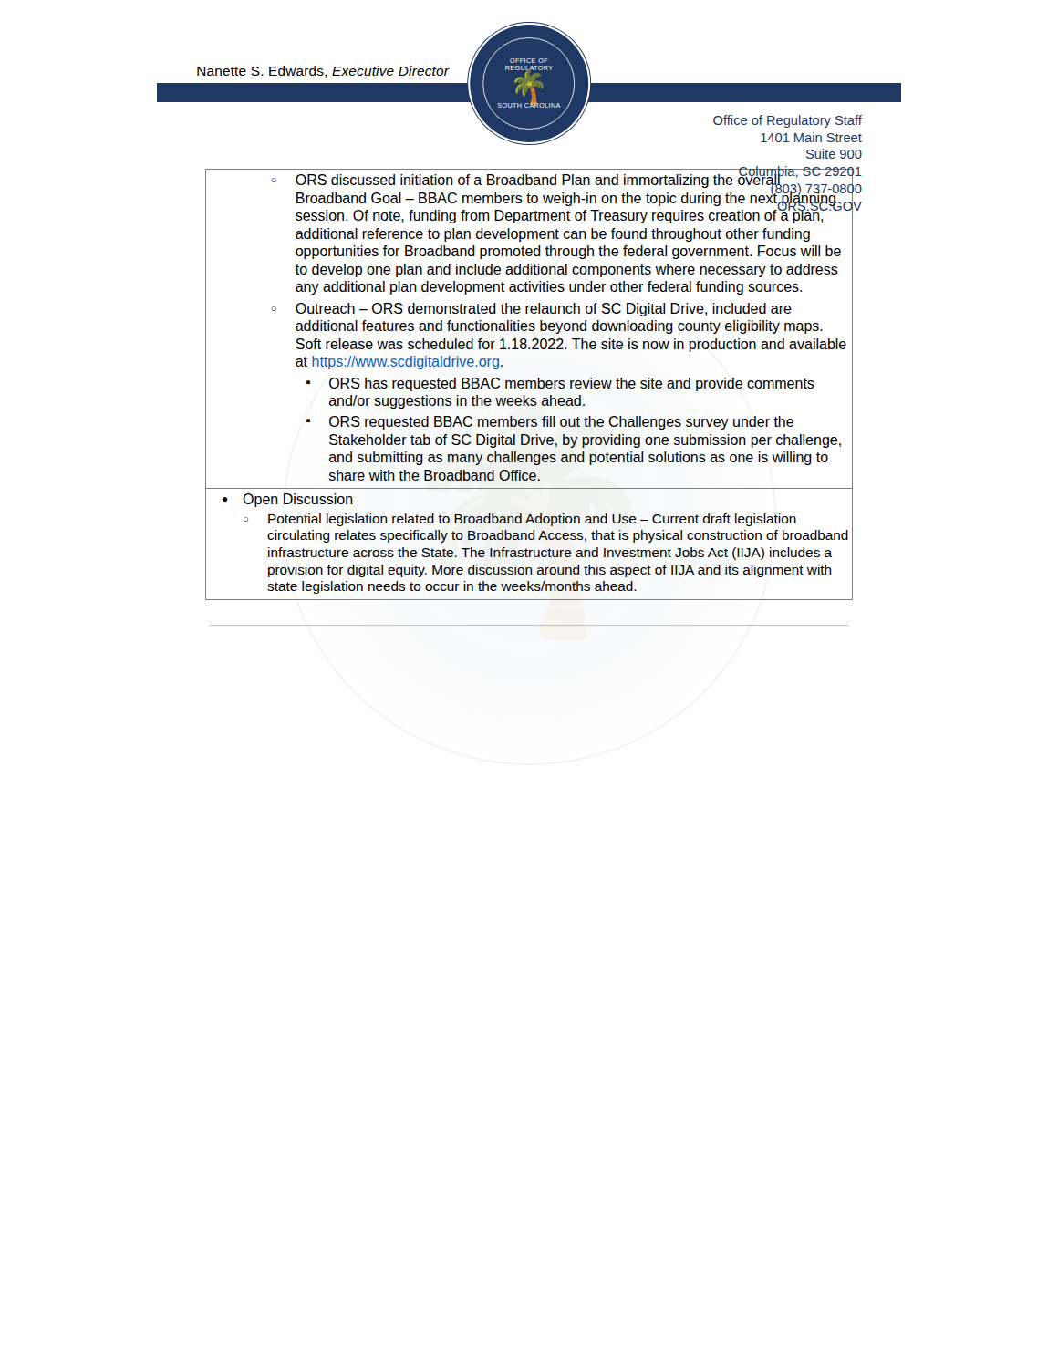Nanette S. Edwards, Executive Director
Office of Regulatory
🌴
South Carolina
Office of Regulatory Staff
1401 Main Street
Suite 900
Columbia, SC 29201
(803) 737-0800
ORS.SC.GOV
| ORS discussed initiation of a Broadband Plan and immortalizing the overall Broadband Goal – BBAC members to weigh-in on the topic during the next planning session. Of note, funding from Department of Treasury requires creation of a plan, additional reference to plan development can be found throughout other funding opportunities for Broadband promoted through the federal government. Focus will be to develop one plan and include additional components where necessary to address any additional plan development activities under other federal funding sources. Outreach – ORS demonstrated the relaunch of SC Digital Drive, included are additional features and functionalities beyond downloading county eligibility maps. Soft release was scheduled for 1.18.2022. The site is now in production and available at https://www.scdigitaldrive.org . ORS has requested BBAC members review the site and provide comments and/or suggestions in the weeks ahead. ORS requested BBAC members fill out the Challenges survey under the Stakeholder tab of SC Digital Drive, by providing one submission per challenge, and submitting as many challenges and potential solutions as one is willing to share with the Broadband Office. |
| Open Discussion Potential legislation related to Broadband Adoption and Use – Current draft legislation circulating relates specifically to Broadband Access, that is physical construction of broadband infrastructure across the State. The Infrastructure and Investment Jobs Act (IIJA) includes a provision for digital equity. More discussion around this aspect of IIJA and its alignment with state legislation needs to occur in the weeks/months ahead. |